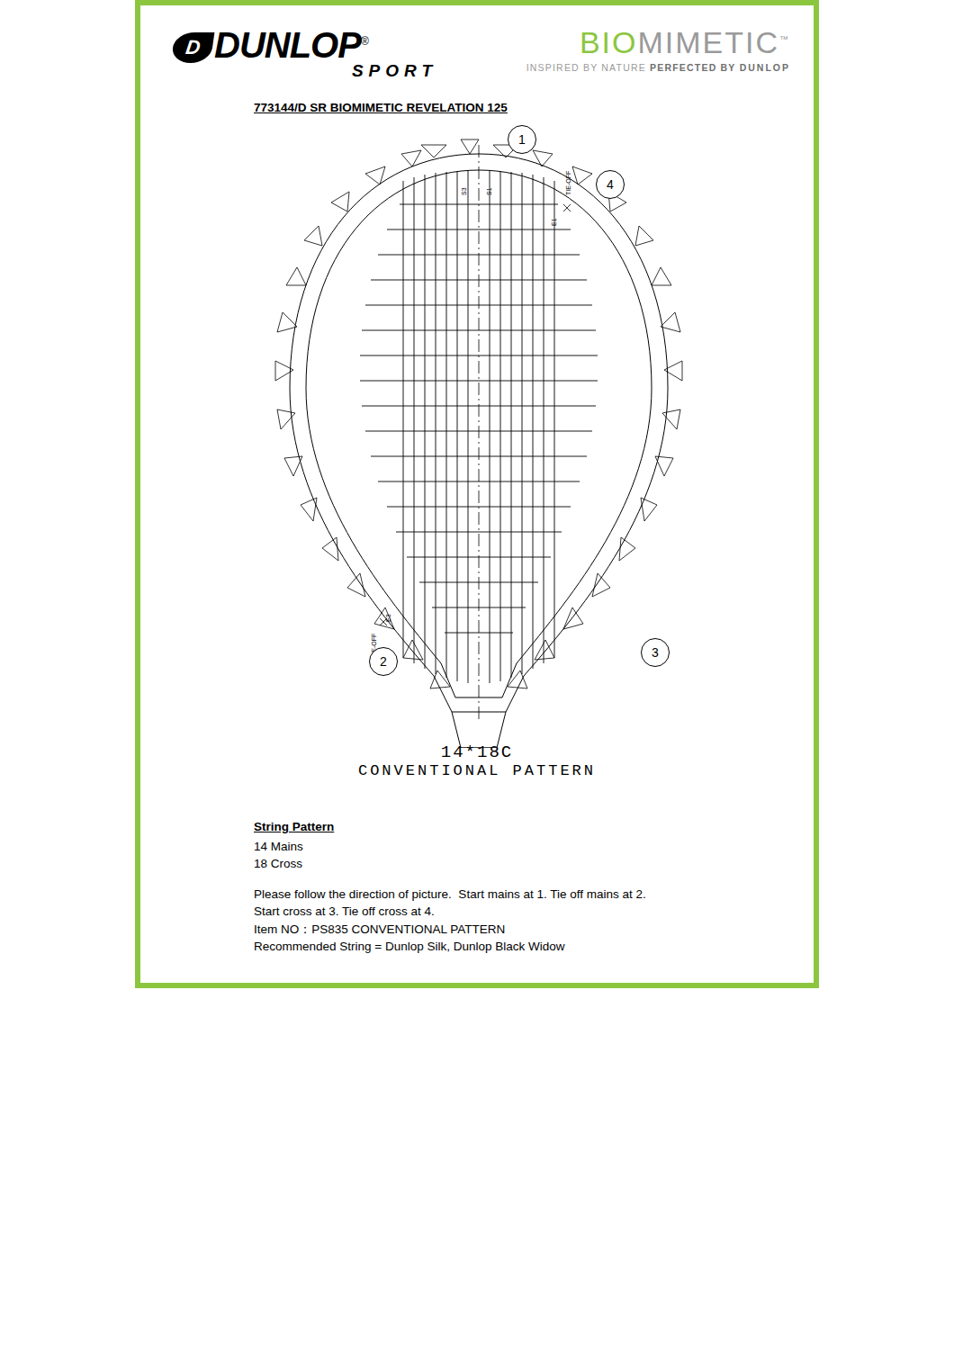DDUNLOP®
SPORT
BIOMIMETIC™
INSPIRED BY NATURE PERFECTED BY DUNLOP
773144/D SR BIOMIMETIC REVELATION 125
1
4
2
3
S3 S1 TIE-OFF E1 E3 TIE-OFF
14*18C
CONVENTIONAL PATTERN
String Pattern
14 Mains
18 Cross
Please follow the direction of picture. Start mains at 1. Tie off mains at 2.
Start cross at 3. Tie off cross at 4.
Item NO：PS835 CONVENTIONAL PATTERN
Recommended String = Dunlop Silk, Dunlop Black Widow